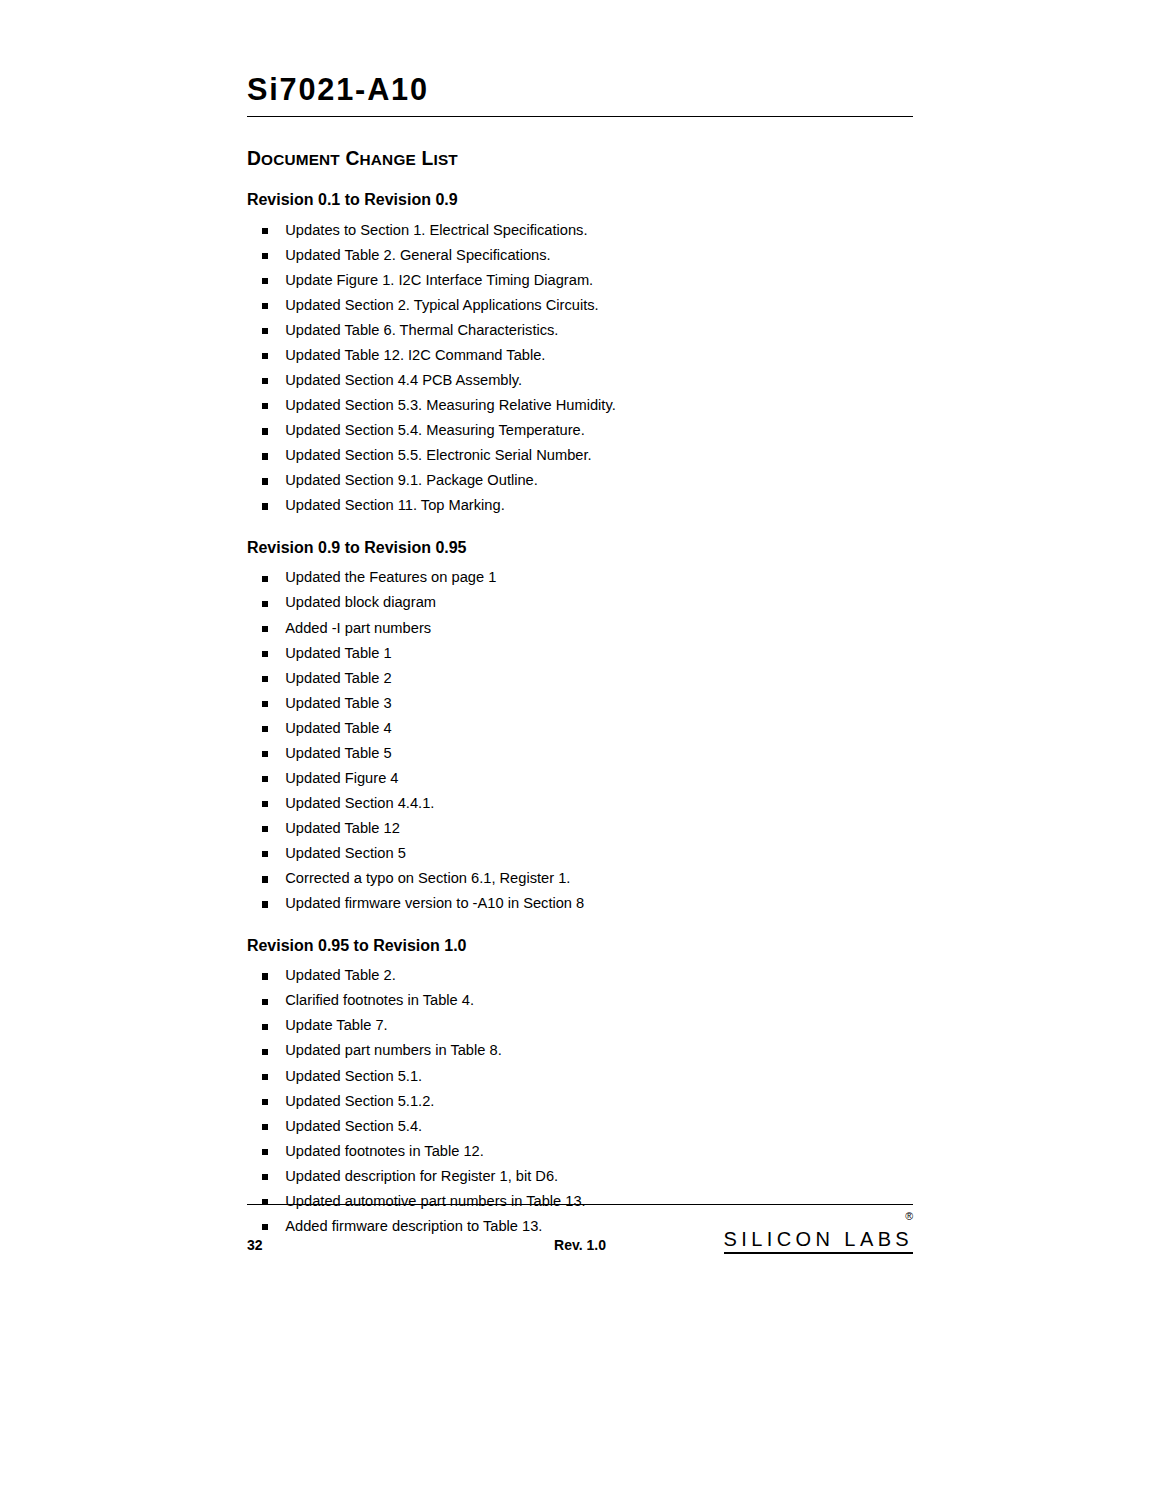Si7021-A10
DOCUMENT CHANGE LIST
Revision 0.1 to Revision 0.9
Updates to Section 1. Electrical Specifications.
Updated Table 2. General Specifications.
Update Figure 1. I2C Interface Timing Diagram.
Updated Section 2. Typical Applications Circuits.
Updated Table 6. Thermal Characteristics.
Updated Table 12. I2C Command Table.
Updated Section 4.4 PCB Assembly.
Updated Section 5.3. Measuring Relative Humidity.
Updated Section 5.4. Measuring Temperature.
Updated Section 5.5. Electronic Serial Number.
Updated Section 9.1. Package Outline.
Updated Section 11. Top Marking.
Revision 0.9 to Revision 0.95
Updated the Features on page 1
Updated block diagram
Added -I part numbers
Updated Table 1
Updated Table 2
Updated Table 3
Updated Table 4
Updated Table 5
Updated Figure 4
Updated Section 4.4.1.
Updated Table 12
Updated Section 5
Corrected a typo on Section 6.1, Register 1.
Updated firmware version to -A10 in Section 8
Revision 0.95 to Revision 1.0
Updated Table 2.
Clarified footnotes in Table 4.
Update Table 7.
Updated part numbers in Table 8.
Updated Section 5.1.
Updated Section 5.1.2.
Updated Section 5.4.
Updated footnotes in Table 12.
Updated description for Register 1, bit D6.
Updated automotive part numbers in Table 13.
Added firmware description to Table 13.
32
®
SILICON LABS
Rev. 1.0